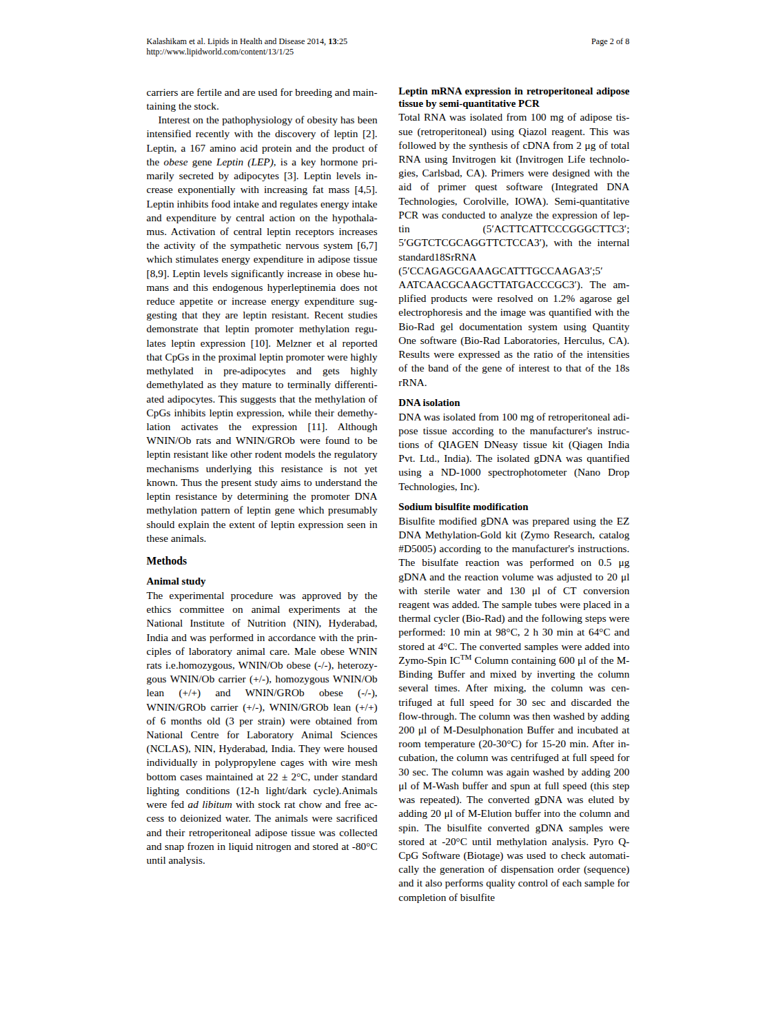Kalashikam et al. Lipids in Health and Disease 2014, 13:25
http://www.lipidworld.com/content/13/1/25
Page 2 of 8
carriers are fertile and are used for breeding and maintaining the stock.
Interest on the pathophysiology of obesity has been intensified recently with the discovery of leptin [2]. Leptin, a 167 amino acid protein and the product of the obese gene Leptin (LEP), is a key hormone primarily secreted by adipocytes [3]. Leptin levels increase exponentially with increasing fat mass [4,5]. Leptin inhibits food intake and regulates energy intake and expenditure by central action on the hypothalamus. Activation of central leptin receptors increases the activity of the sympathetic nervous system [6,7] which stimulates energy expenditure in adipose tissue [8,9]. Leptin levels significantly increase in obese humans and this endogenous hyperleptinemia does not reduce appetite or increase energy expenditure suggesting that they are leptin resistant. Recent studies demonstrate that leptin promoter methylation regulates leptin expression [10]. Melzner et al reported that CpGs in the proximal leptin promoter were highly methylated in pre-adipocytes and gets highly demethylated as they mature to terminally differentiated adipocytes. This suggests that the methylation of CpGs inhibits leptin expression, while their demethylation activates the expression [11]. Although WNIN/Ob rats and WNIN/GROb were found to be leptin resistant like other rodent models the regulatory mechanisms underlying this resistance is not yet known. Thus the present study aims to understand the leptin resistance by determining the promoter DNA methylation pattern of leptin gene which presumably should explain the extent of leptin expression seen in these animals.
Methods
Animal study
The experimental procedure was approved by the ethics committee on animal experiments at the National Institute of Nutrition (NIN), Hyderabad, India and was performed in accordance with the principles of laboratory animal care. Male obese WNIN rats i.e.homozygous, WNIN/Ob obese (-/-), heterozygous WNIN/Ob carrier (+/-), homozygous WNIN/Ob lean (+/+) and WNIN/GROb obese (-/-), WNIN/GROb carrier (+/-), WNIN/GROb lean (+/+) of 6 months old (3 per strain) were obtained from National Centre for Laboratory Animal Sciences (NCLAS), NIN, Hyderabad, India. They were housed individually in polypropylene cages with wire mesh bottom cases maintained at 22 ± 2°C, under standard lighting conditions (12-h light/dark cycle).Animals were fed ad libitum with stock rat chow and free access to deionized water. The animals were sacrificed and their retroperitoneal adipose tissue was collected and snap frozen in liquid nitrogen and stored at -80°C until analysis.
Leptin mRNA expression in retroperitoneal adipose tissue by semi-quantitative PCR
Total RNA was isolated from 100 mg of adipose tissue (retroperitoneal) using Qiazol reagent. This was followed by the synthesis of cDNA from 2 μg of total RNA using Invitrogen kit (Invitrogen Life technologies, Carlsbad, CA). Primers were designed with the aid of primer quest software (Integrated DNA Technologies, Corolville, IOWA). Semi-quantitative PCR was conducted to analyze the expression of leptin (5′ACTTCATTCCCGGGCTTC3′; 5′GGTCTCGCAGGTTCTCCA3′), with the internal standard18SrRNA (5′CCAGAGCGAAAGCATTTGCCAAGA3′;5′ AATCAACGCAAGCTTATGACCCGC3′). The amplified products were resolved on 1.2% agarose gel electrophoresis and the image was quantified with the Bio-Rad gel documentation system using Quantity One software (Bio-Rad Laboratories, Herculus, CA). Results were expressed as the ratio of the intensities of the band of the gene of interest to that of the 18s rRNA.
DNA isolation
DNA was isolated from 100 mg of retroperitoneal adipose tissue according to the manufacturer's instructions of QIAGEN DNeasy tissue kit (Qiagen India Pvt. Ltd., India). The isolated gDNA was quantified using a ND-1000 spectrophotometer (Nano Drop Technologies, Inc).
Sodium bisulfite modification
Bisulfite modified gDNA was prepared using the EZ DNA Methylation-Gold kit (Zymo Research, catalog #D5005) according to the manufacturer's instructions. The bisulfate reaction was performed on 0.5 μg gDNA and the reaction volume was adjusted to 20 μl with sterile water and 130 μl of CT conversion reagent was added. The sample tubes were placed in a thermal cycler (Bio-Rad) and the following steps were performed: 10 min at 98°C, 2 h 30 min at 64°C and stored at 4°C. The converted samples were added into Zymo-Spin ICTM Column containing 600 μl of the M-Binding Buffer and mixed by inverting the column several times. After mixing, the column was centrifuged at full speed for 30 sec and discarded the flow-through. The column was then washed by adding 200 μl of M-Desulphonation Buffer and incubated at room temperature (20-30°C) for 15-20 min. After incubation, the column was centrifuged at full speed for 30 sec. The column was again washed by adding 200 μl of M-Wash buffer and spun at full speed (this step was repeated). The converted gDNA was eluted by adding 20 μl of M-Elution buffer into the column and spin. The bisulfite converted gDNA samples were stored at -20°C until methylation analysis. Pyro Q-CpG Software (Biotage) was used to check automatically the generation of dispensation order (sequence) and it also performs quality control of each sample for completion of bisulfite